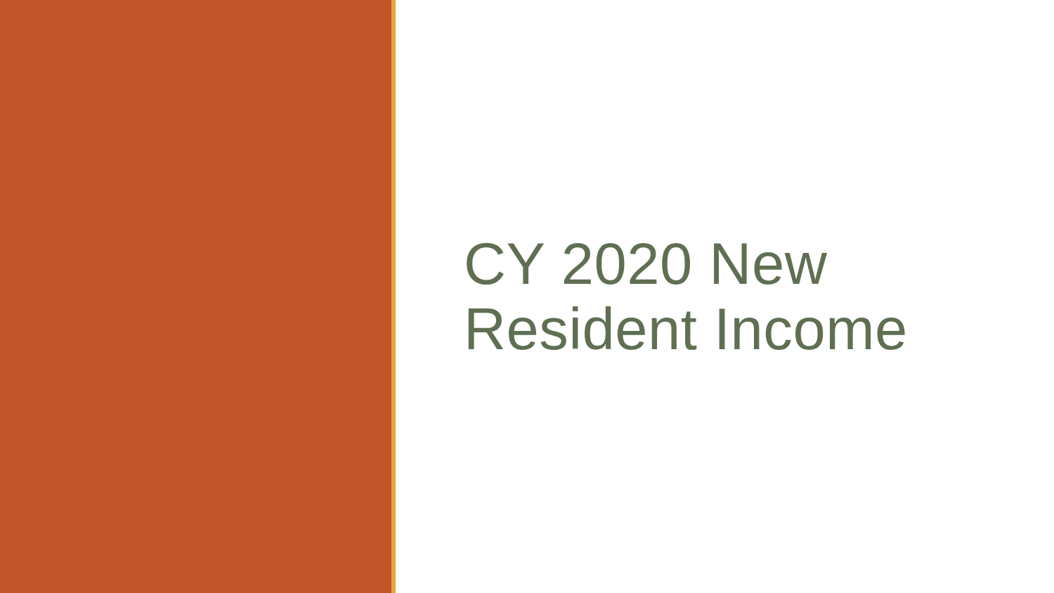CY 2020 New Resident Income